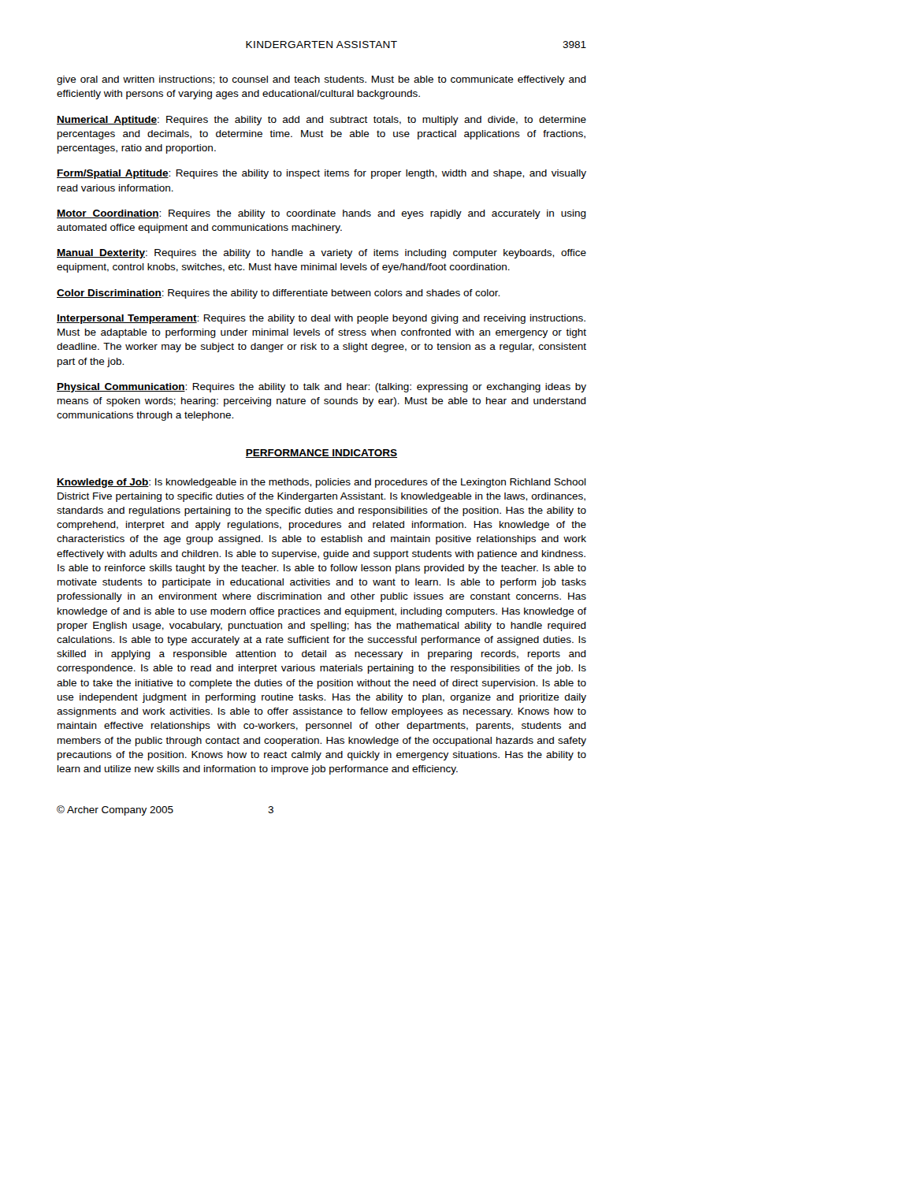KINDERGARTEN ASSISTANT 3981
give oral and written instructions; to counsel and teach students. Must be able to communicate effectively and efficiently with persons of varying ages and educational/cultural backgrounds.
Numerical Aptitude: Requires the ability to add and subtract totals, to multiply and divide, to determine percentages and decimals, to determine time. Must be able to use practical applications of fractions, percentages, ratio and proportion.
Form/Spatial Aptitude: Requires the ability to inspect items for proper length, width and shape, and visually read various information.
Motor Coordination: Requires the ability to coordinate hands and eyes rapidly and accurately in using automated office equipment and communications machinery.
Manual Dexterity: Requires the ability to handle a variety of items including computer keyboards, office equipment, control knobs, switches, etc. Must have minimal levels of eye/hand/foot coordination.
Color Discrimination: Requires the ability to differentiate between colors and shades of color.
Interpersonal Temperament: Requires the ability to deal with people beyond giving and receiving instructions. Must be adaptable to performing under minimal levels of stress when confronted with an emergency or tight deadline. The worker may be subject to danger or risk to a slight degree, or to tension as a regular, consistent part of the job.
Physical Communication: Requires the ability to talk and hear: (talking: expressing or exchanging ideas by means of spoken words; hearing: perceiving nature of sounds by ear). Must be able to hear and understand communications through a telephone.
PERFORMANCE INDICATORS
Knowledge of Job: Is knowledgeable in the methods, policies and procedures of the Lexington Richland School District Five pertaining to specific duties of the Kindergarten Assistant. Is knowledgeable in the laws, ordinances, standards and regulations pertaining to the specific duties and responsibilities of the position. Has the ability to comprehend, interpret and apply regulations, procedures and related information. Has knowledge of the characteristics of the age group assigned. Is able to establish and maintain positive relationships and work effectively with adults and children. Is able to supervise, guide and support students with patience and kindness. Is able to reinforce skills taught by the teacher. Is able to follow lesson plans provided by the teacher. Is able to motivate students to participate in educational activities and to want to learn. Is able to perform job tasks professionally in an environment where discrimination and other public issues are constant concerns. Has knowledge of and is able to use modern office practices and equipment, including computers. Has knowledge of proper English usage, vocabulary, punctuation and spelling; has the mathematical ability to handle required calculations. Is able to type accurately at a rate sufficient for the successful performance of assigned duties. Is skilled in applying a responsible attention to detail as necessary in preparing records, reports and correspondence. Is able to read and interpret various materials pertaining to the responsibilities of the job. Is able to take the initiative to complete the duties of the position without the need of direct supervision. Is able to use independent judgment in performing routine tasks. Has the ability to plan, organize and prioritize daily assignments and work activities. Is able to offer assistance to fellow employees as necessary. Knows how to maintain effective relationships with co-workers, personnel of other departments, parents, students and members of the public through contact and cooperation. Has knowledge of the occupational hazards and safety precautions of the position. Knows how to react calmly and quickly in emergency situations. Has the ability to learn and utilize new skills and information to improve job performance and efficiency.
© Archer Company 2005 3